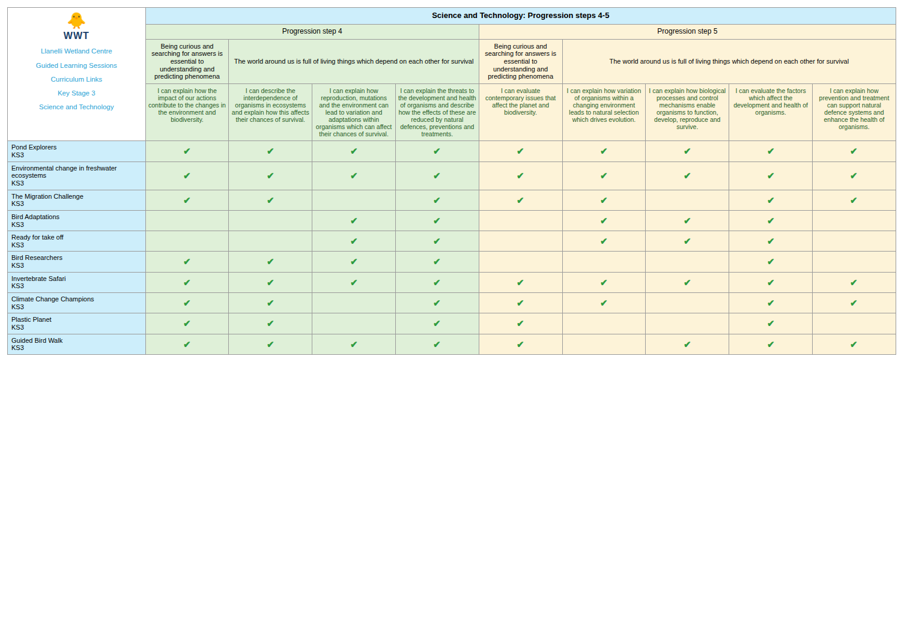| 🐥 WWT Llanelli Wetland Centre Guided Learning Sessions Curriculum Links Key Stage 3 Science and Technology | Science and Technology: Progression steps 4-5 |
| Progression step 4 | Progression step 5 |
| Being curious and searching for answers is essential to understanding and predicting phenomena | The world around us is full of living things which depend on each other for survival | Being curious and searching for answers is essential to understanding and predicting phenomena | The world around us is full of living things which depend on each other for survival |
| I can explain how the impact of our actions contribute to the changes in the environment and biodiversity. | I can describe the interdependence of organisms in ecosystems and explain how this affects their chances of survival. | I can explain how reproduction, mutations and the environment can lead to variation and adaptations within organisms which can affect their chances of survival. | I can explain the threats to the development and health of organisms and describe how the effects of these are reduced by natural defences, preventions and treatments. | I can evaluate contemporary issues that affect the planet and biodiversity. | I can explain how variation of organisms within a changing environment leads to natural selection which drives evolution. | I can explain how biological processes and control mechanisms enable organisms to function, develop, reproduce and survive. | I can evaluate the factors which affect the development and health of organisms. | I can explain how prevention and treatment can support natural defence systems and enhance the health of organisms. |
| Pond Explorers KS3 | ✔ | ✔ | ✔ | ✔ | ✔ | ✔ | ✔ | ✔ | ✔ |
| Environmental change in freshwater ecosystems KS3 | ✔ | ✔ | ✔ | ✔ | ✔ | ✔ | ✔ | ✔ | ✔ |
| The Migration Challenge KS3 | ✔ | ✔ | | ✔ | ✔ | ✔ | | ✔ | ✔ |
| Bird Adaptations KS3 | | | ✔ | ✔ | | ✔ | ✔ | ✔ | |
| Ready for take off KS3 | | | ✔ | ✔ | | ✔ | ✔ | ✔ | |
| Bird Researchers KS3 | ✔ | ✔ | ✔ | ✔ | | | | ✔ | |
| Invertebrate Safari KS3 | ✔ | ✔ | ✔ | ✔ | ✔ | ✔ | ✔ | ✔ | ✔ |
| Climate Change Champions KS3 | ✔ | ✔ | | ✔ | ✔ | ✔ | | ✔ | ✔ |
| Plastic Planet KS3 | ✔ | ✔ | | ✔ | ✔ | | | ✔ | |
| Guided Bird Walk KS3 | ✔ | ✔ | ✔ | ✔ | ✔ | | ✔ | ✔ | ✔ |